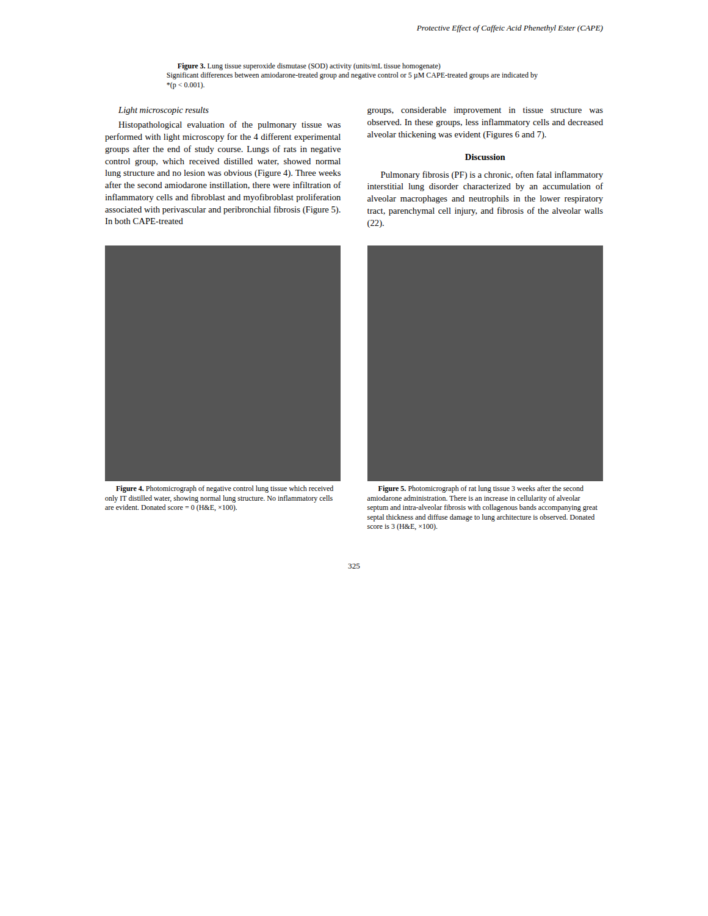Protective Effect of Caffeic Acid Phenethyl Ester (CAPE)
Figure 3. Lung tissue superoxide dismutase (SOD) activity (units/mL tissue homogenate)
Significant differences between amiodarone-treated group and negative control or 5 µM CAPE-treated groups are indicated by *(p < 0.001).
Light microscopic results
Histopathological evaluation of the pulmonary tissue was performed with light microscopy for the 4 different experimental groups after the end of study course. Lungs of rats in negative control group, which received distilled water, showed normal lung structure and no lesion was obvious (Figure 4). Three weeks after the second amiodarone instillation, there were infiltration of inflammatory cells and fibroblast and myofibroblast proliferation associated with perivascular and peribronchial fibrosis (Figure 5). In both CAPE-treated
groups, considerable improvement in tissue structure was observed. In these groups, less inflammatory cells and decreased alveolar thickening was evident (Figures 6 and 7).
Discussion
Pulmonary fibrosis (PF) is a chronic, often fatal inflammatory interstitial lung disorder characterized by an accumulation of alveolar macrophages and neutrophils in the lower respiratory tract, parenchymal cell injury, and fibrosis of the alveolar walls (22).
Figure 4. Photomicrograph of negative control lung tissue which received only IT distilled water, showing normal lung structure. No inflammatory cells are evident. Donated score = 0 (H&E, ×100).
Figure 5. Photomicrograph of rat lung tissue 3 weeks after the second amiodarone administration. There is an increase in cellularity of alveolar septum and intra-alveolar fibrosis with collagenous bands accompanying great septal thickness and diffuse damage to lung architecture is observed. Donated score is 3 (H&E, ×100).
325